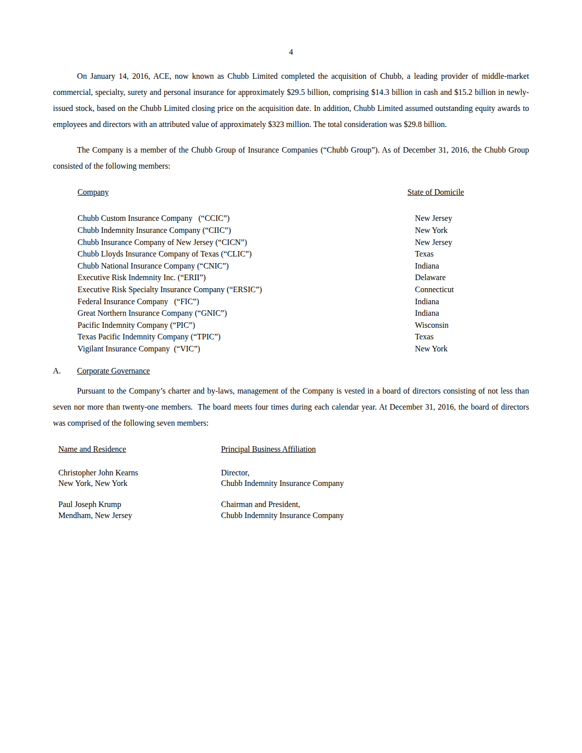4
On January 14, 2016, ACE, now known as Chubb Limited completed the acquisition of Chubb, a leading provider of middle-market commercial, specialty, surety and personal insurance for approximately $29.5 billion, comprising $14.3 billion in cash and $15.2 billion in newly-issued stock, based on the Chubb Limited closing price on the acquisition date. In addition, Chubb Limited assumed outstanding equity awards to employees and directors with an attributed value of approximately $323 million. The total consideration was $29.8 billion.
The Company is a member of the Chubb Group of Insurance Companies (“Chubb Group”). As of December 31, 2016, the Chubb Group consisted of the following members:
| Company | State of Domicile |
| --- | --- |
| Chubb Custom Insurance Company (“CCIC”) | New Jersey |
| Chubb Indemnity Insurance Company (“CIIC”) | New York |
| Chubb Insurance Company of New Jersey (“CICN”) | New Jersey |
| Chubb Lloyds Insurance Company of Texas (“CLIC”) | Texas |
| Chubb National Insurance Company (“CNIC”) | Indiana |
| Executive Risk Indemnity Inc. (“ERII”) | Delaware |
| Executive Risk Specialty Insurance Company (“ERSIC”) | Connecticut |
| Federal Insurance Company (“FIC”) | Indiana |
| Great Northern Insurance Company (“GNIC”) | Indiana |
| Pacific Indemnity Company (“PIC”) | Wisconsin |
| Texas Pacific Indemnity Company (“TPIC”) | Texas |
| Vigilant Insurance Company (“VIC”) | New York |
A. Corporate Governance
Pursuant to the Company’s charter and by-laws, management of the Company is vested in a board of directors consisting of not less than seven nor more than twenty-one members. The board meets four times during each calendar year. At December 31, 2016, the board of directors was comprised of the following seven members:
| Name and Residence | Principal Business Affiliation |
| --- | --- |
| Christopher John Kearns New York, New York | Director, Chubb Indemnity Insurance Company |
| Paul Joseph Krump Mendham, New Jersey | Chairman and President, Chubb Indemnity Insurance Company |